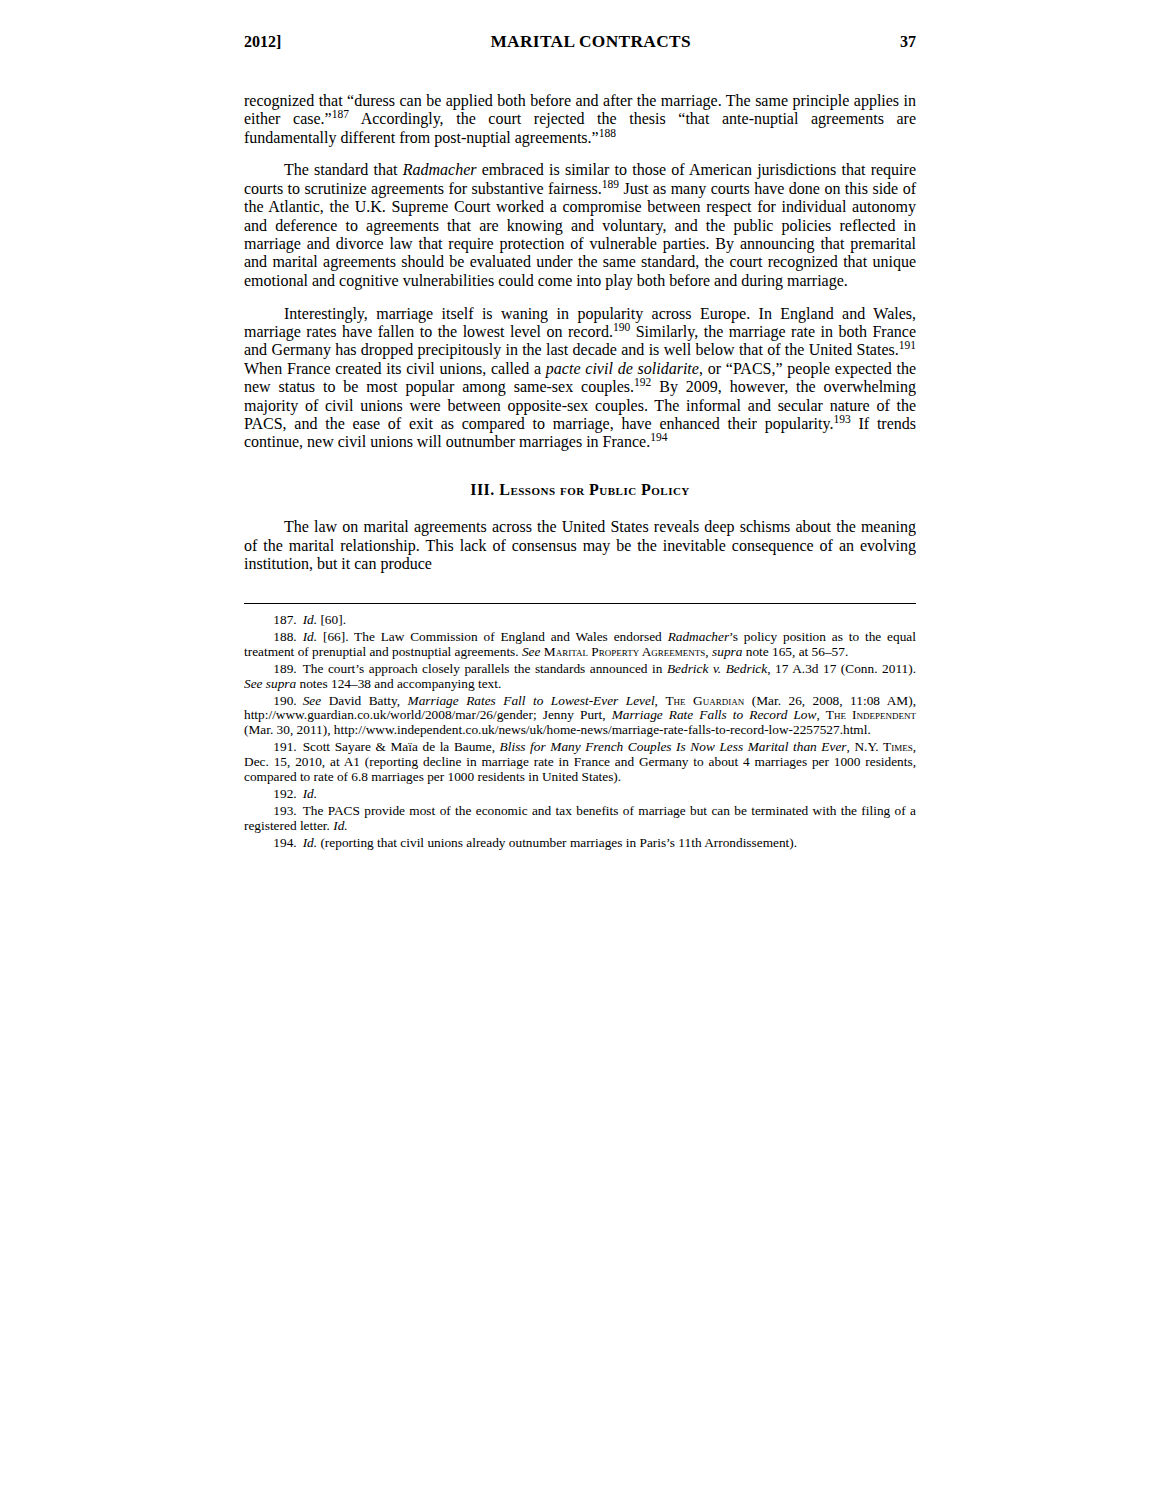2012] MARITAL CONTRACTS 37
recognized that “duress can be applied both before and after the marriage. The same principle applies in either case.”187 Accordingly, the court rejected the thesis “that ante-nuptial agreements are fundamentally different from post-nuptial agreements.”188
The standard that Radmacher embraced is similar to those of American jurisdictions that require courts to scrutinize agreements for substantive fairness.189 Just as many courts have done on this side of the Atlantic, the U.K. Supreme Court worked a compromise between respect for individual autonomy and deference to agreements that are knowing and voluntary, and the public policies reflected in marriage and divorce law that require protection of vulnerable parties. By announcing that premarital and marital agreements should be evaluated under the same standard, the court recognized that unique emotional and cognitive vulnerabilities could come into play both before and during marriage.
Interestingly, marriage itself is waning in popularity across Europe. In England and Wales, marriage rates have fallen to the lowest level on record.190 Similarly, the marriage rate in both France and Germany has dropped precipitously in the last decade and is well below that of the United States.191 When France created its civil unions, called a pacte civil de solidarite, or “PACS,” people expected the new status to be most popular among same-sex couples.192 By 2009, however, the overwhelming majority of civil unions were between opposite-sex couples. The informal and secular nature of the PACS, and the ease of exit as compared to marriage, have enhanced their popularity.193 If trends continue, new civil unions will outnumber marriages in France.194
III. Lessons for Public Policy
The law on marital agreements across the United States reveals deep schisms about the meaning of the marital relationship. This lack of consensus may be the inevitable consequence of an evolving institution, but it can produce
187. Id. [60].
188. Id. [66]. The Law Commission of England and Wales endorsed Radmacher’s policy position as to the equal treatment of prenuptial and postnuptial agreements. See Marital Property Agreements, supra note 165, at 56–57.
189. The court’s approach closely parallels the standards announced in Bedrick v. Bedrick, 17 A.3d 17 (Conn. 2011). See supra notes 124–38 and accompanying text.
190. See David Batty, Marriage Rates Fall to Lowest-Ever Level, The Guardian (Mar. 26, 2008, 11:08 AM), http://www.guardian.co.uk/world/2008/mar/26/gender; Jenny Purt, Marriage Rate Falls to Record Low, The Independent (Mar. 30, 2011), http://www.independent.co.uk/news/uk/home-news/marriage-rate-falls-to-record-low-2257527.html.
191. Scott Sayare & Maïa de la Baume, Bliss for Many French Couples Is Now Less Marital than Ever, N.Y. Times, Dec. 15, 2010, at A1 (reporting decline in marriage rate in France and Germany to about 4 marriages per 1000 residents, compared to rate of 6.8 marriages per 1000 residents in United States).
192. Id.
193. The PACS provide most of the economic and tax benefits of marriage but can be terminated with the filing of a registered letter. Id.
194. Id. (reporting that civil unions already outnumber marriages in Paris’s 11th Arrondissement).